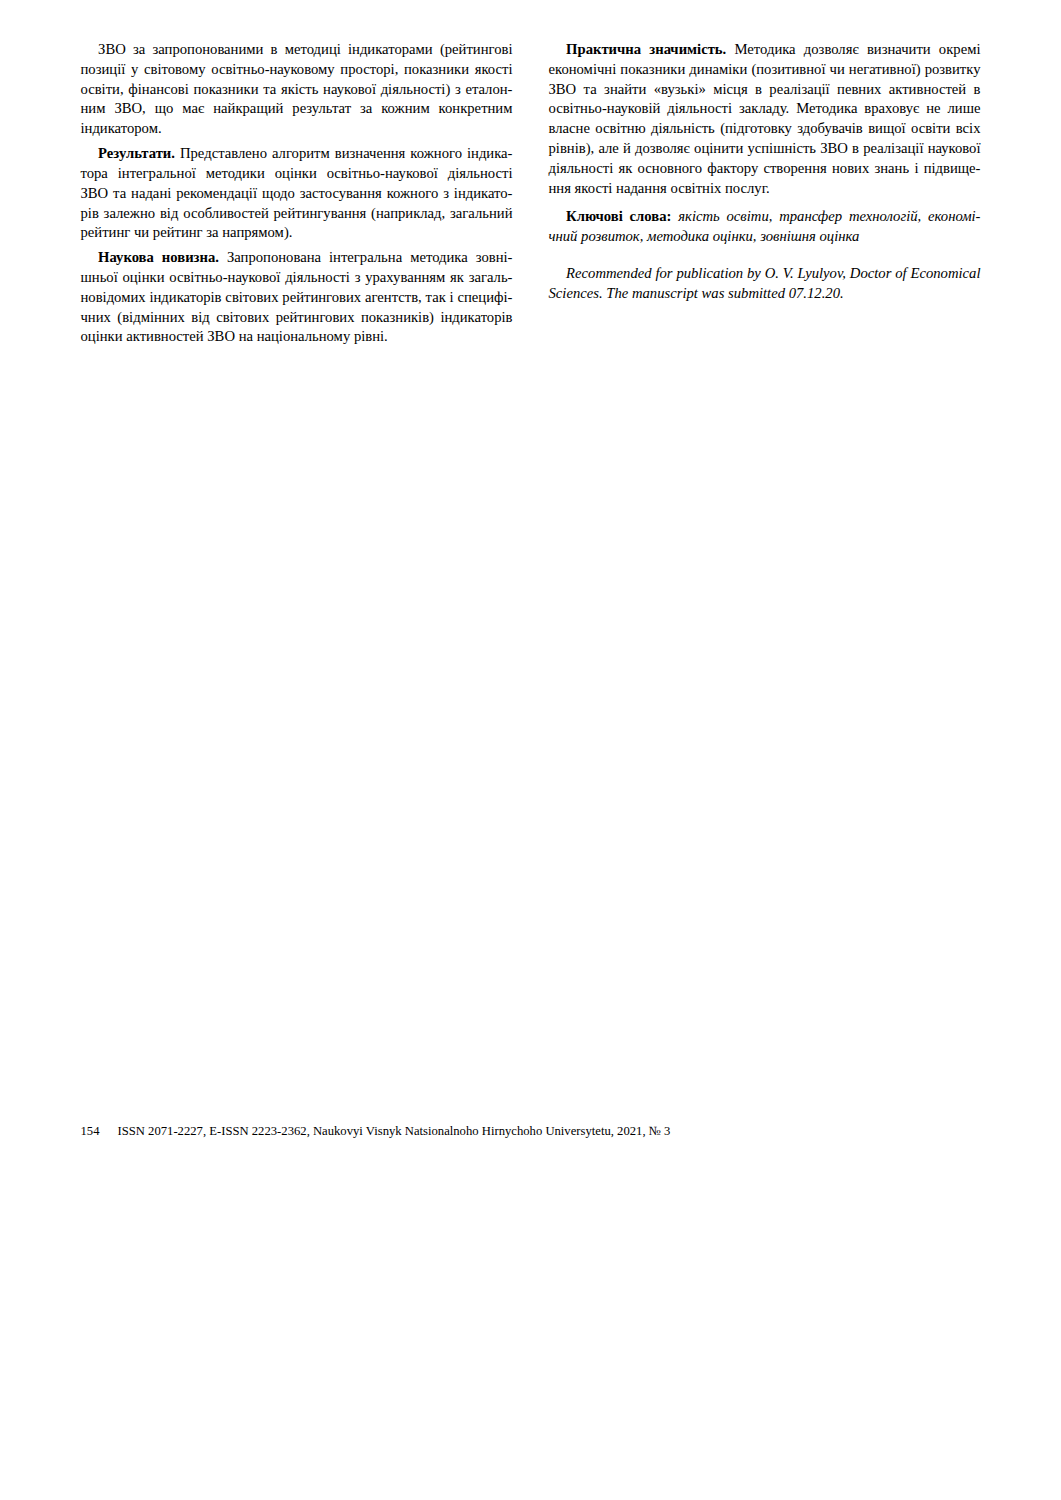ЗВО за запропонованими в методиці індикаторами (рейтингові позиції у світовому освітньо-науковому просторі, показники якості освіти, фінансові показники та якість наукової діяльності) з еталонним ЗВО, що має найкращий результат за кожним конкретним індикатором.
Результати. Представлено алгоритм визначення кожного індикатора інтегральної методики оцінки освітньо-наукової діяльності ЗВО та надані рекомендації щодо застосування кожного з індикаторів залежно від особливостей рейтингування (наприклад, загальний рейтинг чи рейтинг за напрямом).
Наукова новизна. Запропонована інтегральна методика зовнішньої оцінки освітньо-наукової діяльності з урахуванням як загальновідомих індикаторів світових рейтингових агентств, так і специфічних (відмінних від світових рейтингових показників) індикаторів оцінки активностей ЗВО на національному рівні.
Практична значимість. Методика дозволяє визначити окремі економічні показники динаміки (позитивної чи негативної) розвитку ЗВО та знайти «вузькі» місця в реалізації певних активностей в освітньо-науковій діяльності закладу. Методика враховує не лише власне освітню діяльність (підготовку здобувачів вищої освіти всіх рівнів), але й дозволяє оцінити успішність ЗВО в реалізації наукової діяльності як основного фактору створення нових знань і підвищення якості надання освітніх послуг.
Ключові слова: якість освіти, трансфер технологій, економічний розвиток, методика оцінки, зовнішня оцінка
Recommended for publication by O. V. Lyulyov, Doctor of Economical Sciences. The manuscript was submitted 07.12.20.
154 ISSN 2071-2227, E-ISSN 2223-2362, Naukovyi Visnyk Natsionalnoho Hirnychoho Universytetu, 2021, № 3